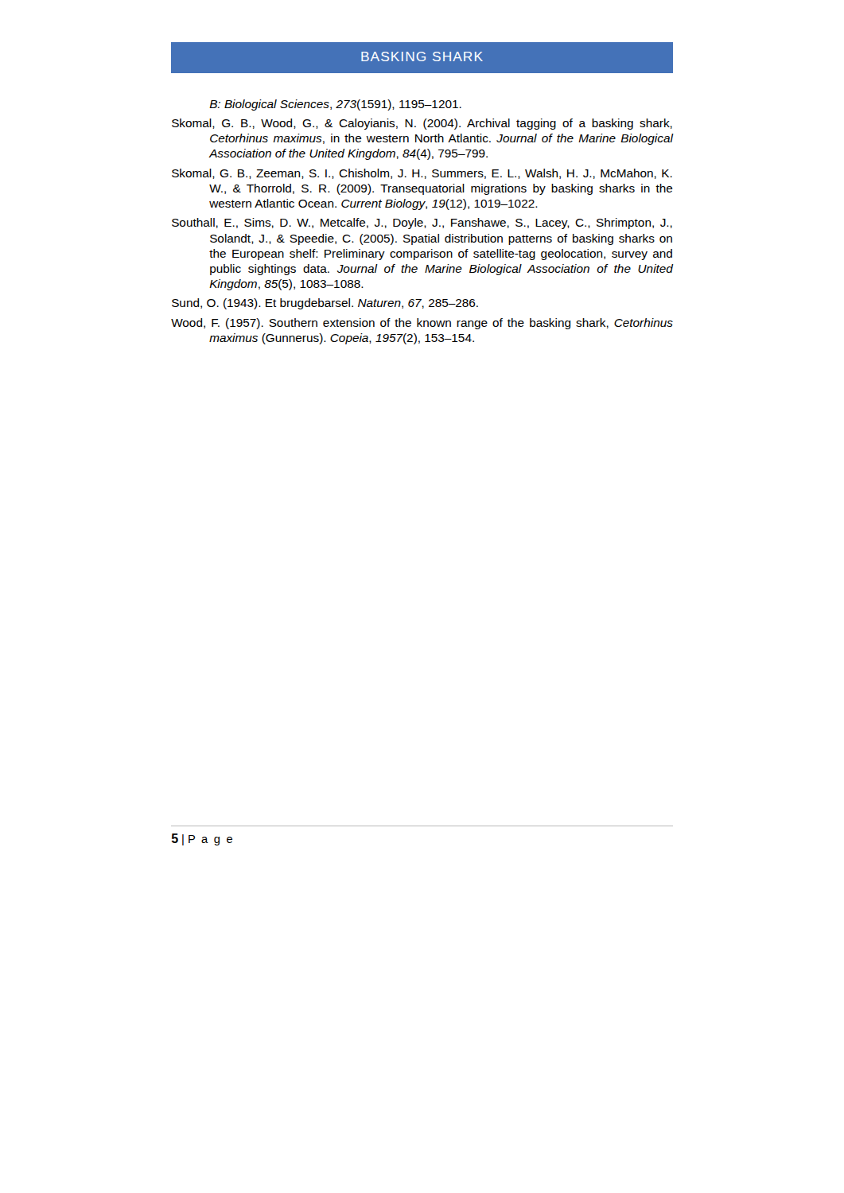BASKING SHARK
B: Biological Sciences, 273(1591), 1195–1201.
Skomal, G. B., Wood, G., & Caloyianis, N. (2004). Archival tagging of a basking shark, Cetorhinus maximus, in the western North Atlantic. Journal of the Marine Biological Association of the United Kingdom, 84(4), 795–799.
Skomal, G. B., Zeeman, S. I., Chisholm, J. H., Summers, E. L., Walsh, H. J., McMahon, K. W., & Thorrold, S. R. (2009). Transequatorial migrations by basking sharks in the western Atlantic Ocean. Current Biology, 19(12), 1019–1022.
Southall, E., Sims, D. W., Metcalfe, J., Doyle, J., Fanshawe, S., Lacey, C., Shrimpton, J., Solandt, J., & Speedie, C. (2005). Spatial distribution patterns of basking sharks on the European shelf: Preliminary comparison of satellite-tag geolocation, survey and public sightings data. Journal of the Marine Biological Association of the United Kingdom, 85(5), 1083–1088.
Sund, O. (1943). Et brugdebarsel. Naturen, 67, 285–286.
Wood, F. (1957). Southern extension of the known range of the basking shark, Cetorhinus maximus (Gunnerus). Copeia, 1957(2), 153–154.
5 | P a g e